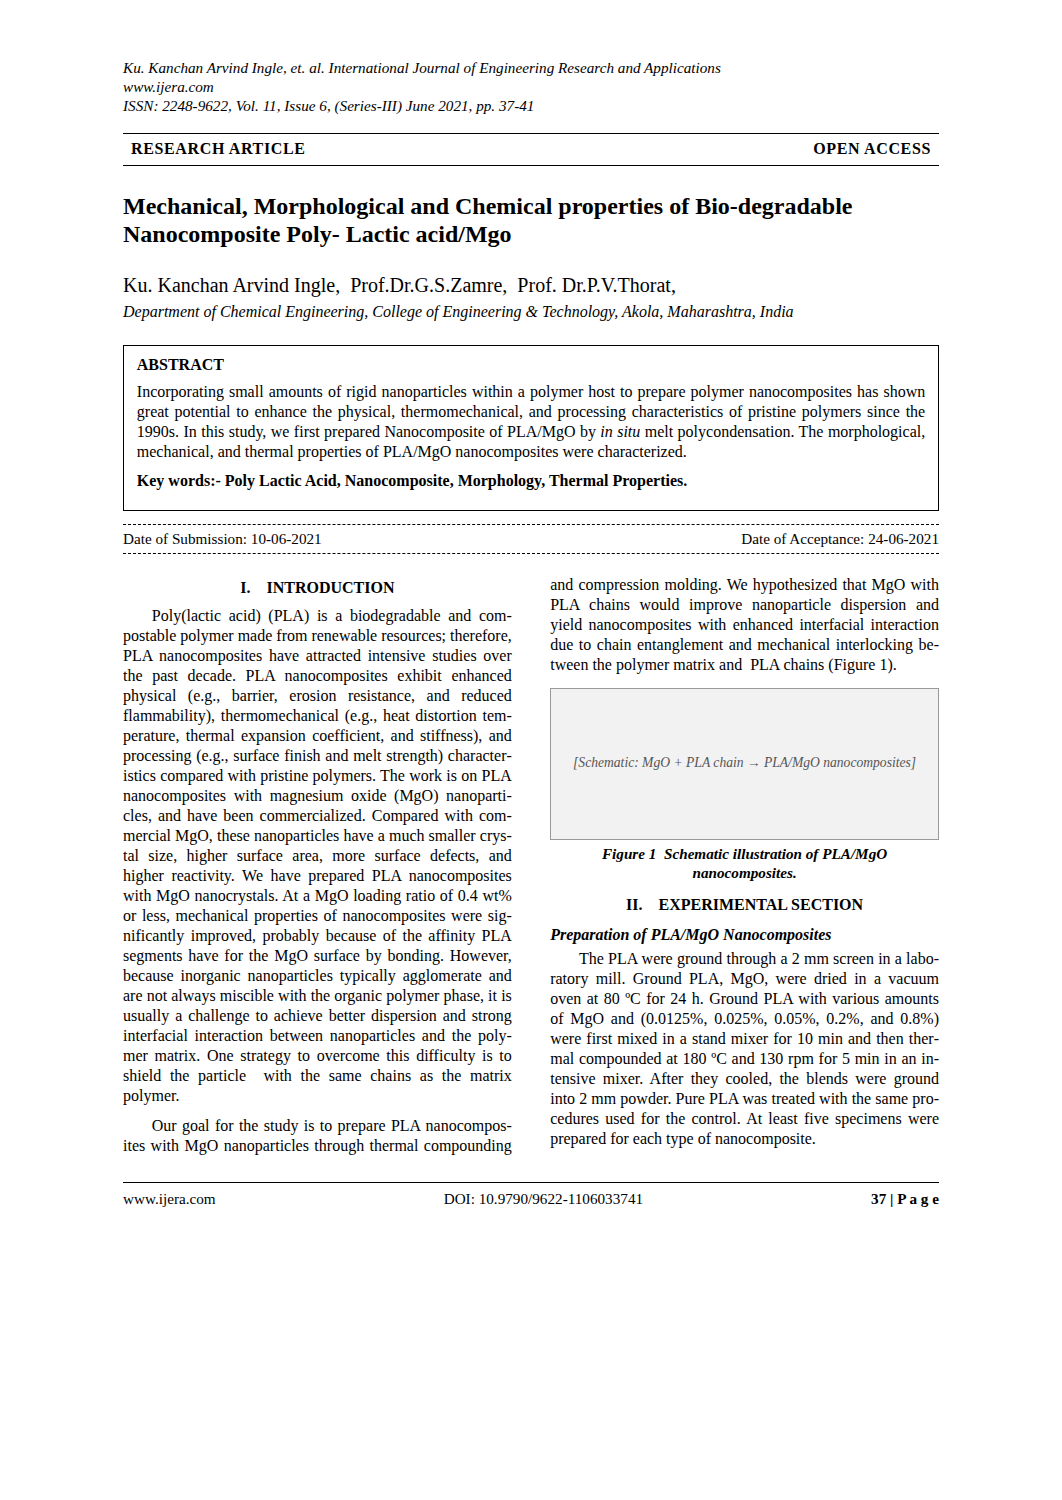Ku. Kanchan Arvind Ingle, et. al. International Journal of Engineering Research and Applications
www.ijera.com
ISSN: 2248-9622, Vol. 11, Issue 6, (Series-III) June 2021, pp. 37-41
RESEARCH ARTICLE OPEN ACCESS
Mechanical, Morphological and Chemical properties of Bio-degradable Nanocomposite Poly- Lactic acid/Mgo
Ku. Kanchan Arvind Ingle, Prof.Dr.G.S.Zamre, Prof. Dr.P.V.Thorat,
Department of Chemical Engineering, College of Engineering & Technology, Akola, Maharashtra, India
ABSTRACT
Incorporating small amounts of rigid nanoparticles within a polymer host to prepare polymer nanocomposites has shown great potential to enhance the physical, thermomechanical, and processing characteristics of pristine polymers since the 1990s. In this study, we first prepared Nanocomposite of PLA/MgO by in situ melt polycondensation. The morphological, mechanical, and thermal properties of PLA/MgO nanocomposites were characterized.
Key words:- Poly Lactic Acid, Nanocomposite, Morphology, Thermal Properties.
Date of Submission: 10-06-2021 Date of Acceptance: 24-06-2021
I. Introduction
Poly(lactic acid) (PLA) is a biodegradable and compostable polymer made from renewable resources; therefore, PLA nanocomposites have attracted intensive studies over the past decade. PLA nanocomposites exhibit enhanced physical (e.g., barrier, erosion resistance, and reduced flammability), thermomechanical (e.g., heat distortion temperature, thermal expansion coefficient, and stiffness), and processing (e.g., surface finish and melt strength) characteristics compared with pristine polymers. The work is on PLA nanocomposites with magnesium oxide (MgO) nanoparticles, and have been commercialized. Compared with commercial MgO, these nanoparticles have a much smaller crystal size, higher surface area, more surface defects, and higher reactivity. We have prepared PLA nanocomposites with MgO nanocrystals. At a MgO loading ratio of 0.4 wt% or less, mechanical properties of nanocomposites were significantly improved, probably because of the affinity PLA segments have for the MgO surface by bonding. However, because inorganic nanoparticles typically agglomerate and are not always miscible with the organic polymer phase, it is usually a challenge to achieve better dispersion and strong interfacial interaction between nanoparticles and the polymer matrix. One strategy to overcome this difficulty is to shield the particle with the same chains as the matrix polymer.
Our goal for the study is to prepare PLA nanocomposites with MgO nanoparticles through thermal compounding and compression molding. We hypothesized that MgO with PLA chains would improve nanoparticle dispersion and yield nanocomposites with enhanced interfacial interaction due to chain entanglement and mechanical interlocking between the polymer matrix and PLA chains (Figure 1).
[Schematic: MgO + PLA chain → PLA/MgO nanocomposites]
Figure 1 Schematic illustration of PLA/MgO nanocomposites.
II. Experimental Section
Preparation of PLA/MgO Nanocomposites
The PLA were ground through a 2 mm screen in a laboratory mill. Ground PLA, MgO, were dried in a vacuum oven at 80 ºC for 24 h. Ground PLA with various amounts of MgO and (0.0125%, 0.025%, 0.05%, 0.2%, and 0.8%) were first mixed in a stand mixer for 10 min and then thermal compounded at 180 ºC and 130 rpm for 5 min in an intensive mixer. After they cooled, the blends were ground into 2 mm powder. Pure PLA was treated with the same procedures used for the control. At least five specimens were prepared for each type of nanocomposite.
www.ijera.com DOI: 10.9790/9622-1106033741 37 | P a g e